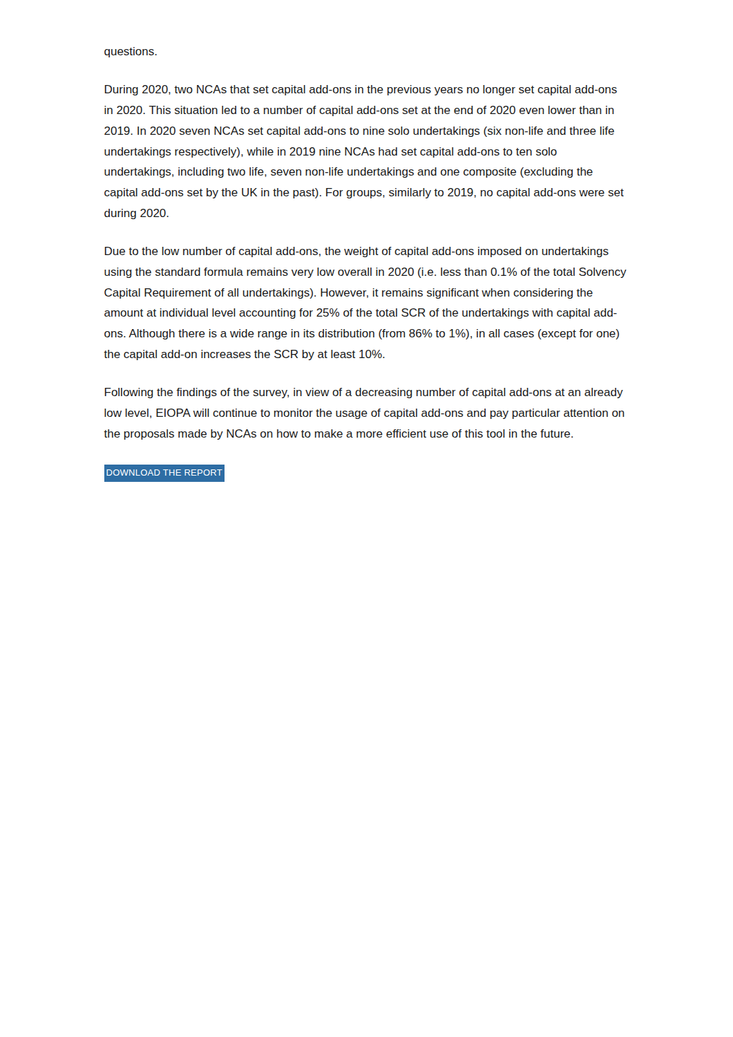questions.
During 2020, two NCAs that set capital add-ons in the previous years no longer set capital add-ons in 2020. This situation led to a number of capital add-ons set at the end of 2020 even lower than in 2019. In 2020 seven NCAs set capital add-ons to nine solo undertakings (six non-life and three life undertakings respectively), while in 2019 nine NCAs had set capital add-ons to ten solo undertakings, including two life, seven non-life undertakings and one composite (excluding the capital add-ons set by the UK in the past). For groups, similarly to 2019, no capital add-ons were set during 2020.
Due to the low number of capital add-ons, the weight of capital add-ons imposed on undertakings using the standard formula remains very low overall in 2020 (i.e. less than 0.1% of the total Solvency Capital Requirement of all undertakings). However, it remains significant when considering the amount at individual level accounting for 25% of the total SCR of the undertakings with capital add-ons. Although there is a wide range in its distribution (from 86% to 1%), in all cases (except for one) the capital add-on increases the SCR by at least 10%.
Following the findings of the survey, in view of a decreasing number of capital add-ons at an already low level, EIOPA will continue to monitor the usage of capital add-ons and pay particular attention on the proposals made by NCAs on how to make a more efficient use of this tool in the future.
DOWNLOAD THE REPORT